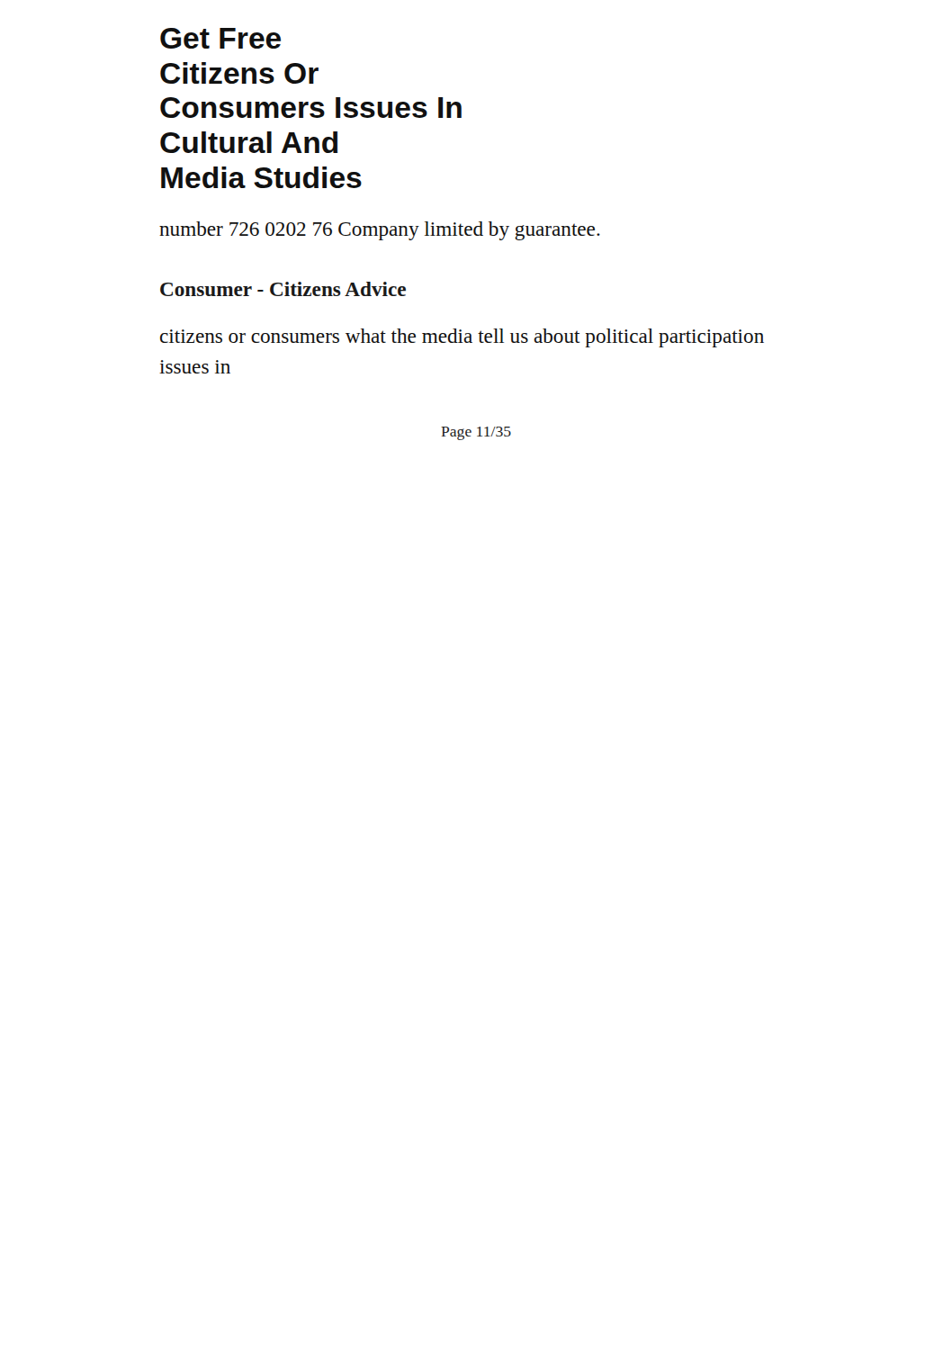Get Free Citizens Or Consumers Issues In Cultural And Media Studies
number 726 0202 76 Company limited by guarantee.
Consumer - Citizens Advice
citizens or consumers what the media tell us about political participation issues in
Page 11/35